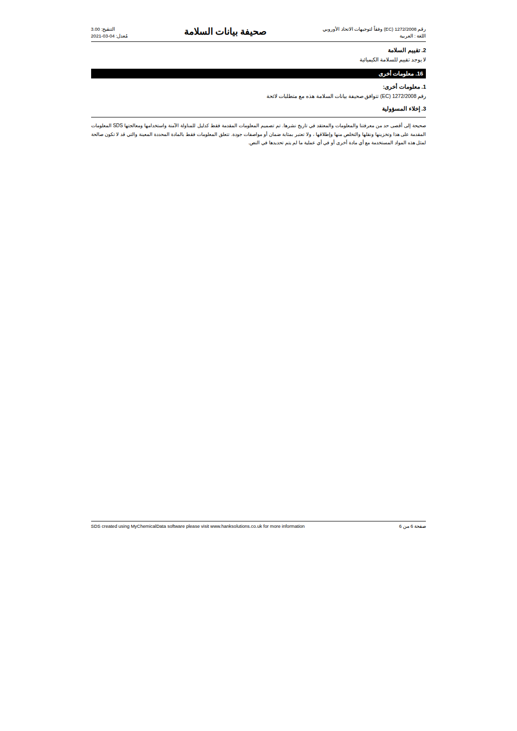رقم 1272/2008 (EC) وفقاً لتوجيهات الاتحاد الأوروبي
اللغة : العربية
صحيفة بيانات السلامة
التنقيح: 3.00
مُعدل: 04-03-2021
2. تقييم السلامة
لا يوجد تقييم للسلامة الكيميائية
16. معلومات أخرى
1. معلومات أخرى:
رقم 1272/2008 (EC) تتوافق صحيفة بيانات السلامة هذه مع متطلبات لائحة
3. إخلاء المسؤولية
صحيحة إلى أقصى حد من معرفتنا والمعلومات والمعتقد في تاريخ نشرها. تم تصميم المعلومات المقدمة فقط كدليل للمناولة الآمنة واستخدامها ومعالجتها SDS المعلومات المقدمة على هذا وتخزينها ونقلها والتخلص منها وإطلاقها ، ولا تعتبر بمثابة ضمان أو مواصفات جودة. تتعلق المعلومات فقط بالمادة المحددة المعينة والتي قد لا تكون صالحة لمثل هذه المواد المستخدمة مع أي مادة أخرى أو في أي عملية ما لم يتم تحديدها في النص.
صفحة 6 من 6
SDS created using MyChemicalData software please visit www.hanksolutions.co.uk for more information